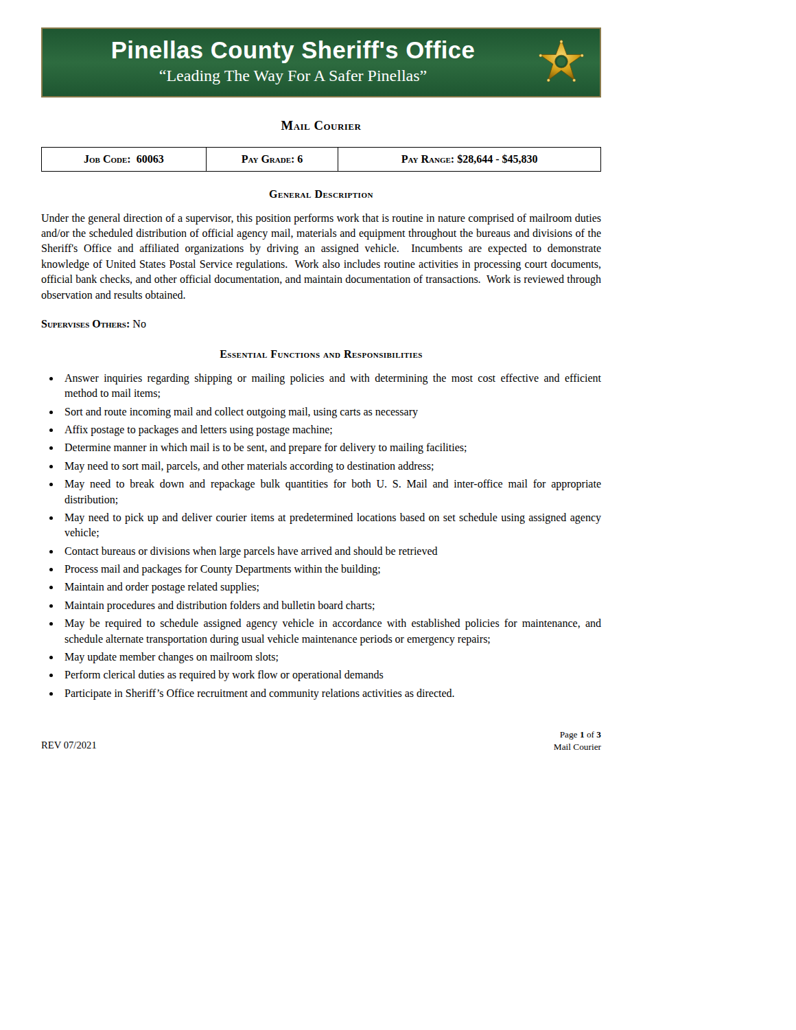Pinellas County Sheriff's Office
“Leading The Way For A Safer Pinellas”
Mail Courier
| Job Code: 60063 | Pay Grade: 6 | Pay Range: $28,644 - $45,830 |
General Description
Under the general direction of a supervisor, this position performs work that is routine in nature comprised of mailroom duties and/or the scheduled distribution of official agency mail, materials and equipment throughout the bureaus and divisions of the Sheriff's Office and affiliated organizations by driving an assigned vehicle. Incumbents are expected to demonstrate knowledge of United States Postal Service regulations. Work also includes routine activities in processing court documents, official bank checks, and other official documentation, and maintain documentation of transactions. Work is reviewed through observation and results obtained.
Supervises Others: No
Essential Functions and Responsibilities
Answer inquiries regarding shipping or mailing policies and with determining the most cost effective and efficient method to mail items;
Sort and route incoming mail and collect outgoing mail, using carts as necessary
Affix postage to packages and letters using postage machine;
Determine manner in which mail is to be sent, and prepare for delivery to mailing facilities;
May need to sort mail, parcels, and other materials according to destination address;
May need to break down and repackage bulk quantities for both U. S. Mail and inter-office mail for appropriate distribution;
May need to pick up and deliver courier items at predetermined locations based on set schedule using assigned agency vehicle;
Contact bureaus or divisions when large parcels have arrived and should be retrieved
Process mail and packages for County Departments within the building;
Maintain and order postage related supplies;
Maintain procedures and distribution folders and bulletin board charts;
May be required to schedule assigned agency vehicle in accordance with established policies for maintenance, and schedule alternate transportation during usual vehicle maintenance periods or emergency repairs;
May update member changes on mailroom slots;
Perform clerical duties as required by work flow or operational demands
Participate in Sheriff’s Office recruitment and community relations activities as directed.
REV 07/2021
Page 1 of 3
Mail Courier